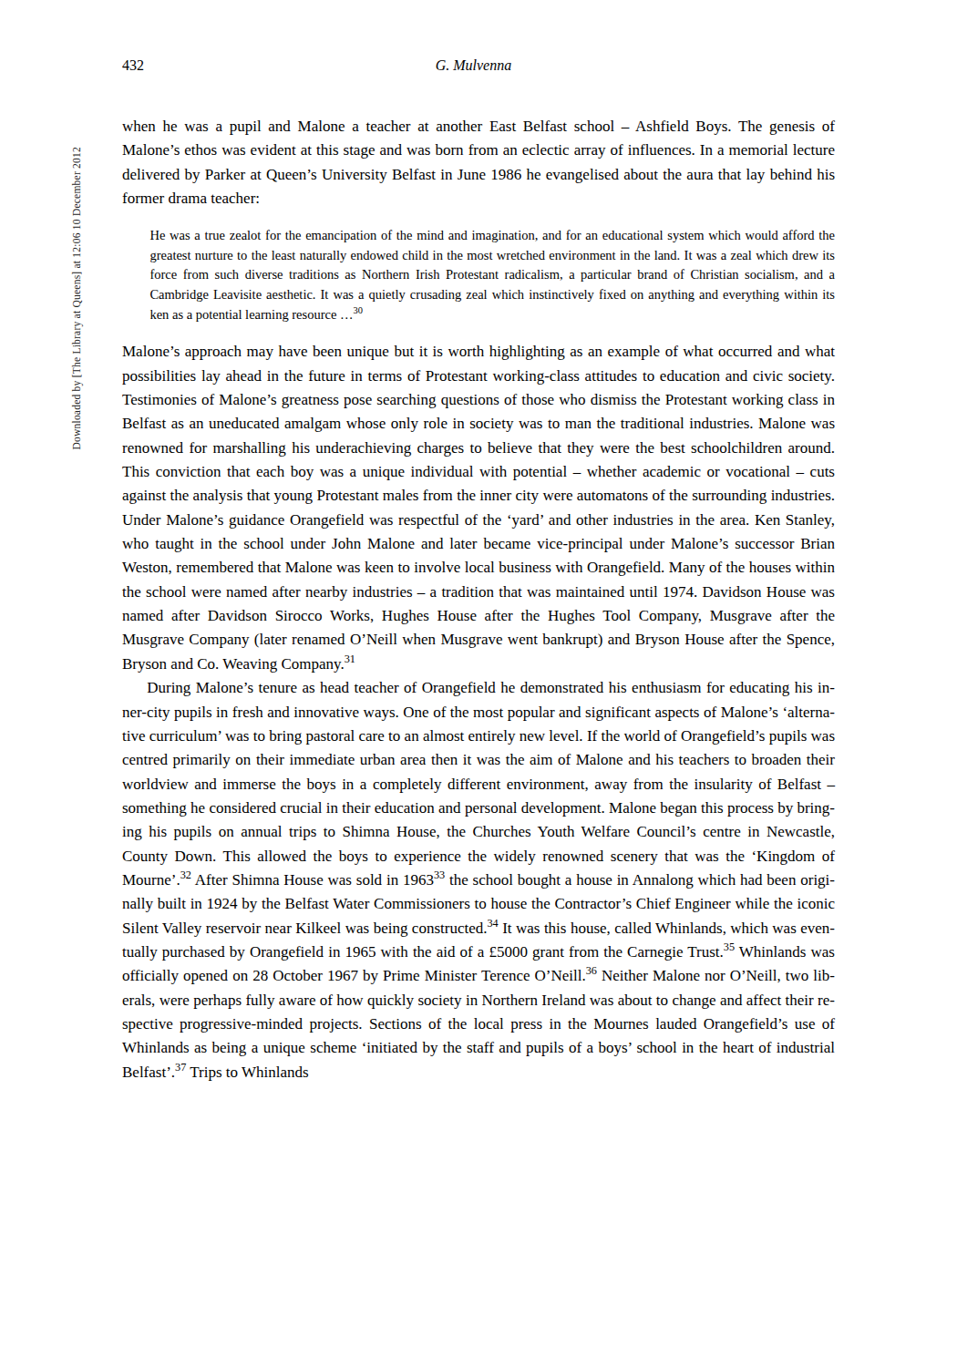Downloaded by [The Library at Queens] at 12:06 10 December 2012
432 G. Mulvenna
when he was a pupil and Malone a teacher at another East Belfast school – Ashfield Boys. The genesis of Malone’s ethos was evident at this stage and was born from an eclectic array of influences. In a memorial lecture delivered by Parker at Queen’s University Belfast in June 1986 he evangelised about the aura that lay behind his former drama teacher:
He was a true zealot for the emancipation of the mind and imagination, and for an educational system which would afford the greatest nurture to the least naturally endowed child in the most wretched environment in the land. It was a zeal which drew its force from such diverse traditions as Northern Irish Protestant radicalism, a particular brand of Christian socialism, and a Cambridge Leavisite aesthetic. It was a quietly crusading zeal which instinctively fixed on anything and everything within its ken as a potential learning resource …30
Malone’s approach may have been unique but it is worth highlighting as an example of what occurred and what possibilities lay ahead in the future in terms of Protestant working-class attitudes to education and civic society. Testimonies of Malone’s greatness pose searching questions of those who dismiss the Protestant working class in Belfast as an uneducated amalgam whose only role in society was to man the traditional industries. Malone was renowned for marshalling his underachieving charges to believe that they were the best schoolchildren around. This conviction that each boy was a unique individual with potential – whether academic or vocational – cuts against the analysis that young Protestant males from the inner city were automatons of the surrounding industries. Under Malone’s guidance Orangefield was respectful of the ‘yard’ and other industries in the area. Ken Stanley, who taught in the school under John Malone and later became vice-principal under Malone’s successor Brian Weston, remembered that Malone was keen to involve local business with Orangefield. Many of the houses within the school were named after nearby industries – a tradition that was maintained until 1974. Davidson House was named after Davidson Sirocco Works, Hughes House after the Hughes Tool Company, Musgrave after the Musgrave Company (later renamed O’Neill when Musgrave went bankrupt) and Bryson House after the Spence, Bryson and Co. Weaving Company.31
During Malone’s tenure as head teacher of Orangefield he demonstrated his enthusiasm for educating his inner-city pupils in fresh and innovative ways. One of the most popular and significant aspects of Malone’s ‘alternative curriculum’ was to bring pastoral care to an almost entirely new level. If the world of Orangefield’s pupils was centred primarily on their immediate urban area then it was the aim of Malone and his teachers to broaden their worldview and immerse the boys in a completely different environment, away from the insularity of Belfast – something he considered crucial in their education and personal development. Malone began this process by bringing his pupils on annual trips to Shimna House, the Churches Youth Welfare Council’s centre in Newcastle, County Down. This allowed the boys to experience the widely renowned scenery that was the ‘Kingdom of Mourne’.32 After Shimna House was sold in 196333 the school bought a house in Annalong which had been originally built in 1924 by the Belfast Water Commissioners to house the Contractor’s Chief Engineer while the iconic Silent Valley reservoir near Kilkeel was being constructed.34 It was this house, called Whinlands, which was eventually purchased by Orangefield in 1965 with the aid of a £5000 grant from the Carnegie Trust.35 Whinlands was officially opened on 28 October 1967 by Prime Minister Terence O’Neill.36 Neither Malone nor O’Neill, two liberals, were perhaps fully aware of how quickly society in Northern Ireland was about to change and affect their respective progressive-minded projects. Sections of the local press in the Mournes lauded Orangefield’s use of Whinlands as being a unique scheme ‘initiated by the staff and pupils of a boys’ school in the heart of industrial Belfast’.37 Trips to Whinlands